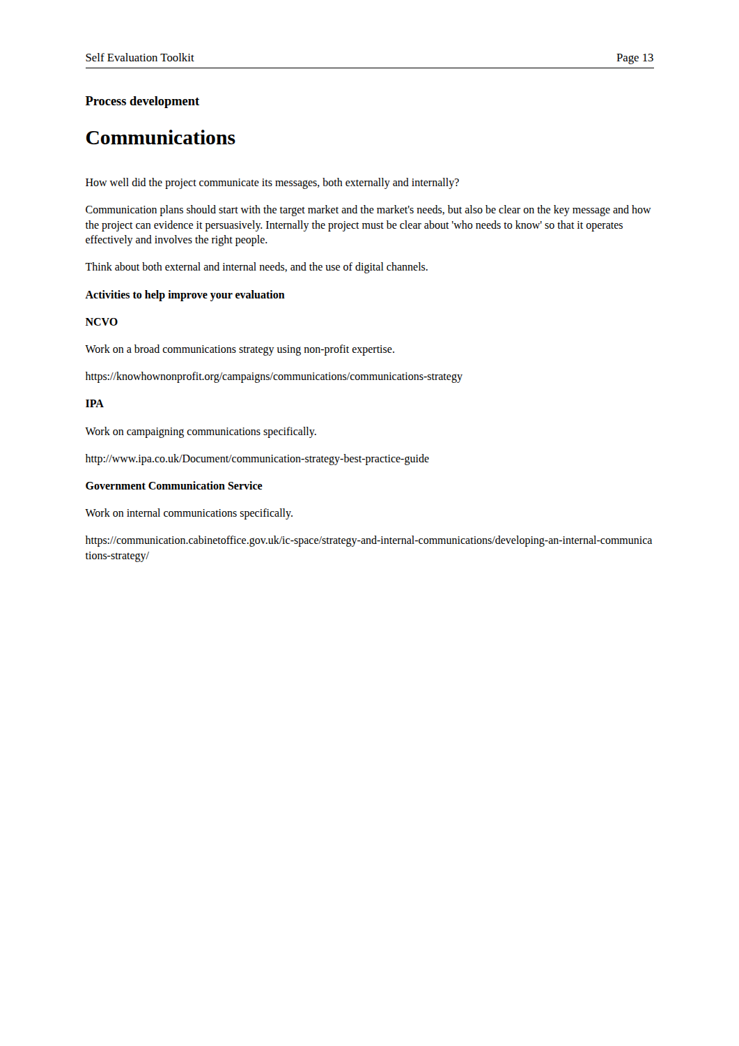Self Evaluation Toolkit Page 13
Process development
Communications
How well did the project communicate its messages, both externally and internally?
Communication plans should start with the target market and the market's needs, but also be clear on the key message and how the project can evidence it persuasively. Internally the project must be clear about 'who needs to know' so that it operates effectively and involves the right people.
Think about both external and internal needs, and the use of digital channels.
Activities to help improve your evaluation
NCVO
Work on a broad communications strategy using non-profit expertise.
https://knowhownonprofit.org/campaigns/communications/communications-strategy
IPA
Work on campaigning communications specifically.
http://www.ipa.co.uk/Document/communication-strategy-best-practice-guide
Government Communication Service
Work on internal communications specifically.
https://communication.cabinetoffice.gov.uk/ic-space/strategy-and-internal-communications/developing-an-internal-communications-strategy/